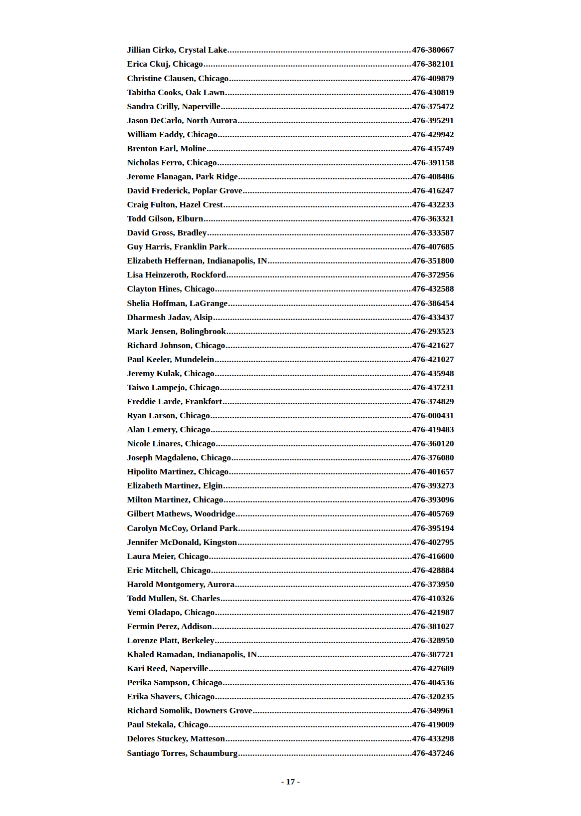Jillian Cirko, Crystal Lake.................................................................................................................................................. 476-380667
Erica Ckuj, Chicago.................................................................................................................................................. 476-382101
Christine Clausen, Chicago.................................................................................................................................................. 476-409879
Tabitha Cooks, Oak Lawn.................................................................................................................................................. 476-430819
Sandra Crilly, Naperville.................................................................................................................................................. 476-375472
Jason DeCarlo, North Aurora.................................................................................................................................................. 476-395291
William Eaddy, Chicago.................................................................................................................................................. 476-429942
Brenton Earl, Moline.................................................................................................................................................. 476-435749
Nicholas Ferro, Chicago.................................................................................................................................................. 476-391158
Jerome Flanagan, Park Ridge.................................................................................................................................................. 476-408486
David Frederick, Poplar Grove.................................................................................................................................................. 476-416247
Craig Fulton, Hazel Crest.................................................................................................................................................. 476-432233
Todd Gilson, Elburn.................................................................................................................................................. 476-363321
David Gross, Bradley.................................................................................................................................................. 476-333587
Guy Harris, Franklin Park.................................................................................................................................................. 476-407685
Elizabeth Heffernan, Indianapolis, IN.................................................................................................................................................. 476-351800
Lisa Heinzeroth, Rockford.................................................................................................................................................. 476-372956
Clayton Hines, Chicago.................................................................................................................................................. 476-432588
Shelia Hoffman, LaGrange.................................................................................................................................................. 476-386454
Dharmesh Jadav, Alsip.................................................................................................................................................. 476-433437
Mark Jensen, Bolingbrook.................................................................................................................................................. 476-293523
Richard Johnson, Chicago.................................................................................................................................................. 476-421627
Paul Keeler, Mundelein.................................................................................................................................................. 476-421027
Jeremy Kulak, Chicago.................................................................................................................................................. 476-435948
Taiwo Lampejo, Chicago.................................................................................................................................................. 476-437231
Freddie Larde, Frankfort.................................................................................................................................................. 476-374829
Ryan Larson, Chicago.................................................................................................................................................. 476-000431
Alan Lemery, Chicago.................................................................................................................................................. 476-419483
Nicole Linares, Chicago.................................................................................................................................................. 476-360120
Joseph Magdaleno, Chicago.................................................................................................................................................. 476-376080
Hipolito Martinez, Chicago.................................................................................................................................................. 476-401657
Elizabeth Martinez, Elgin.................................................................................................................................................. 476-393273
Milton Martinez, Chicago.................................................................................................................................................. 476-393096
Gilbert Mathews, Woodridge.................................................................................................................................................. 476-405769
Carolyn McCoy, Orland Park.................................................................................................................................................. 476-395194
Jennifer McDonald, Kingston.................................................................................................................................................. 476-402795
Laura Meier, Chicago.................................................................................................................................................. 476-416600
Eric Mitchell, Chicago.................................................................................................................................................. 476-428884
Harold Montgomery, Aurora.................................................................................................................................................. 476-373950
Todd Mullen, St. Charles.................................................................................................................................................. 476-410326
Yemi Oladapo, Chicago.................................................................................................................................................. 476-421987
Fermin Perez, Addison.................................................................................................................................................. 476-381027
Lorenze Platt, Berkeley.................................................................................................................................................. 476-328950
Khaled Ramadan, Indianapolis, IN.................................................................................................................................................. 476-387721
Kari Reed, Naperville.................................................................................................................................................. 476-427689
Perika Sampson, Chicago.................................................................................................................................................. 476-404536
Erika Shavers, Chicago.................................................................................................................................................. 476-320235
Richard Somolik, Downers Grove.................................................................................................................................................. 476-349961
Paul Stekala, Chicago.................................................................................................................................................. 476-419009
Delores Stuckey, Matteson.................................................................................................................................................. 476-433298
Santiago Torres, Schaumburg.................................................................................................................................................. 476-437246
- 17 -